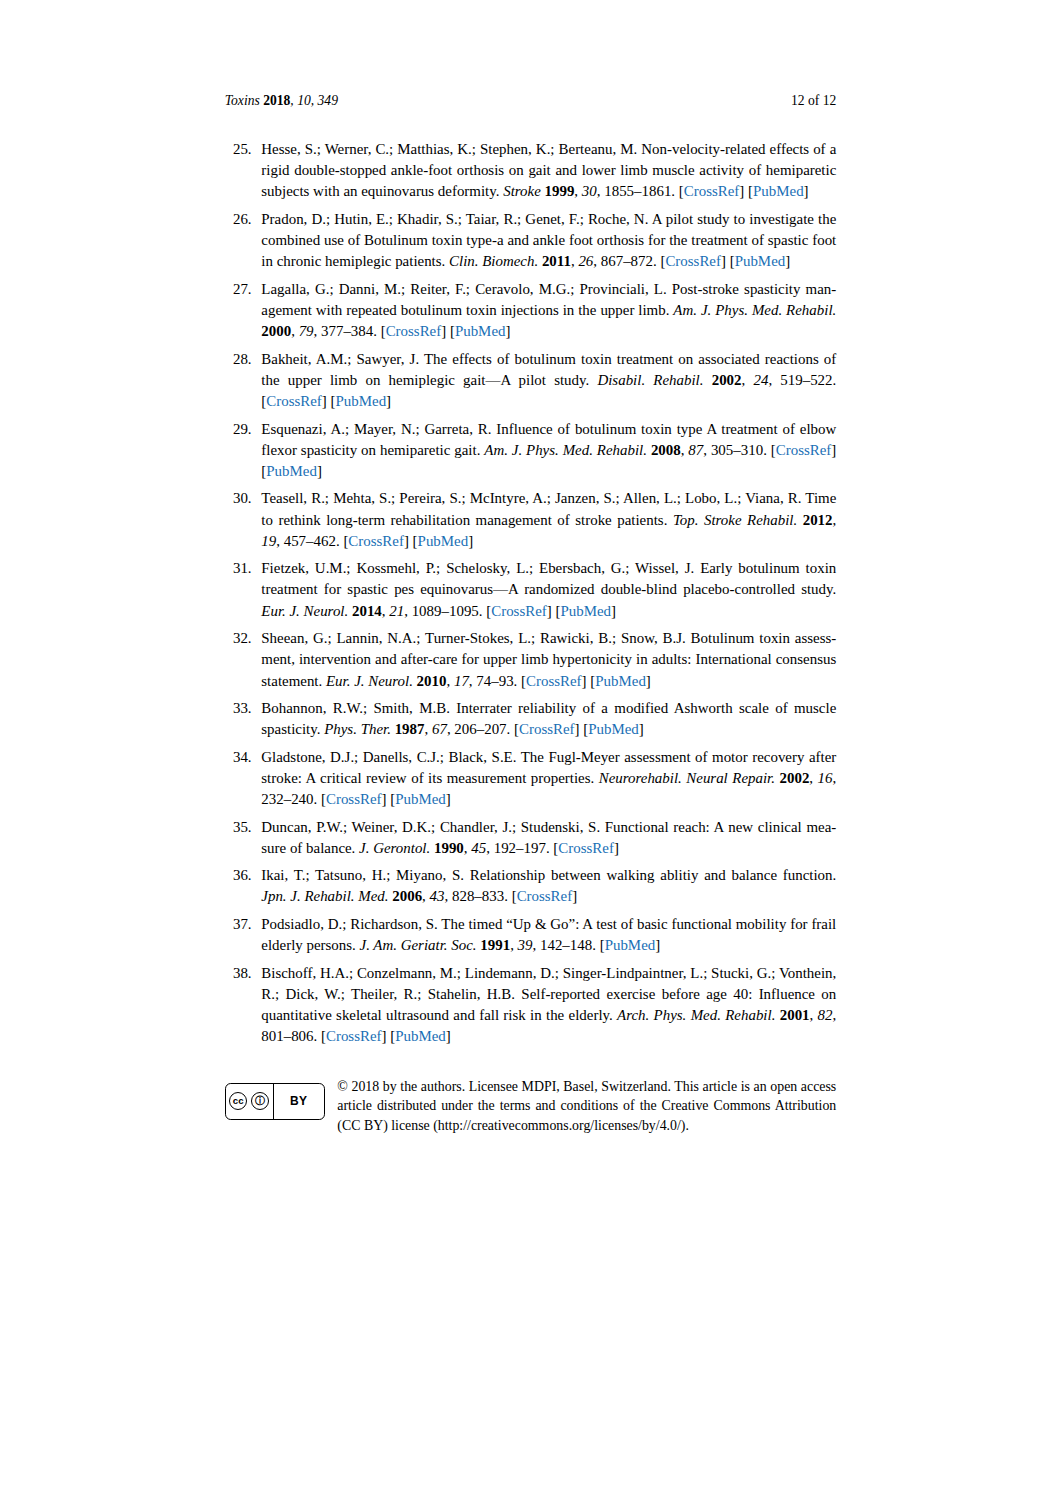Toxins 2018, 10, 349
12 of 12
Hesse, S.; Werner, C.; Matthias, K.; Stephen, K.; Berteanu, M. Non-velocity-related effects of a rigid double-stopped ankle-foot orthosis on gait and lower limb muscle activity of hemiparetic subjects with an equinovarus deformity. Stroke 1999, 30, 1855–1861. [CrossRef] [PubMed]
Pradon, D.; Hutin, E.; Khadir, S.; Taiar, R.; Genet, F.; Roche, N. A pilot study to investigate the combined use of Botulinum toxin type-a and ankle foot orthosis for the treatment of spastic foot in chronic hemiplegic patients. Clin. Biomech. 2011, 26, 867–872. [CrossRef] [PubMed]
Lagalla, G.; Danni, M.; Reiter, F.; Ceravolo, M.G.; Provinciali, L. Post-stroke spasticity management with repeated botulinum toxin injections in the upper limb. Am. J. Phys. Med. Rehabil. 2000, 79, 377–384. [CrossRef] [PubMed]
Bakheit, A.M.; Sawyer, J. The effects of botulinum toxin treatment on associated reactions of the upper limb on hemiplegic gait—A pilot study. Disabil. Rehabil. 2002, 24, 519–522. [CrossRef] [PubMed]
Esquenazi, A.; Mayer, N.; Garreta, R. Influence of botulinum toxin type A treatment of elbow flexor spasticity on hemiparetic gait. Am. J. Phys. Med. Rehabil. 2008, 87, 305–310. [CrossRef] [PubMed]
Teasell, R.; Mehta, S.; Pereira, S.; McIntyre, A.; Janzen, S.; Allen, L.; Lobo, L.; Viana, R. Time to rethink long-term rehabilitation management of stroke patients. Top. Stroke Rehabil. 2012, 19, 457–462. [CrossRef] [PubMed]
Fietzek, U.M.; Kossmehl, P.; Schelosky, L.; Ebersbach, G.; Wissel, J. Early botulinum toxin treatment for spastic pes equinovarus—A randomized double-blind placebo-controlled study. Eur. J. Neurol. 2014, 21, 1089–1095. [CrossRef] [PubMed]
Sheean, G.; Lannin, N.A.; Turner-Stokes, L.; Rawicki, B.; Snow, B.J. Botulinum toxin assessment, intervention and after-care for upper limb hypertonicity in adults: International consensus statement. Eur. J. Neurol. 2010, 17, 74–93. [CrossRef] [PubMed]
Bohannon, R.W.; Smith, M.B. Interrater reliability of a modified Ashworth scale of muscle spasticity. Phys. Ther. 1987, 67, 206–207. [CrossRef] [PubMed]
Gladstone, D.J.; Danells, C.J.; Black, S.E. The Fugl-Meyer assessment of motor recovery after stroke: A critical review of its measurement properties. Neurorehabil. Neural Repair. 2002, 16, 232–240. [CrossRef] [PubMed]
Duncan, P.W.; Weiner, D.K.; Chandler, J.; Studenski, S. Functional reach: A new clinical measure of balance. J. Gerontol. 1990, 45, 192–197. [CrossRef]
Ikai, T.; Tatsuno, H.; Miyano, S. Relationship between walking ablitiy and balance function. Jpn. J. Rehabil. Med. 2006, 43, 828–833. [CrossRef]
Podsiadlo, D.; Richardson, S. The timed “Up & Go”: A test of basic functional mobility for frail elderly persons. J. Am. Geriatr. Soc. 1991, 39, 142–148. [PubMed]
Bischoff, H.A.; Conzelmann, M.; Lindemann, D.; Singer-Lindpaintner, L.; Stucki, G.; Vonthein, R.; Dick, W.; Theiler, R.; Stahelin, H.B. Self-reported exercise before age 40: Influence on quantitative skeletal ultrasound and fall risk in the elderly. Arch. Phys. Med. Rehabil. 2001, 82, 801–806. [CrossRef] [PubMed]
cc ⓘ
BY
© 2018 by the authors. Licensee MDPI, Basel, Switzerland. This article is an open access article distributed under the terms and conditions of the Creative Commons Attribution (CC BY) license (http://creativecommons.org/licenses/by/4.0/).